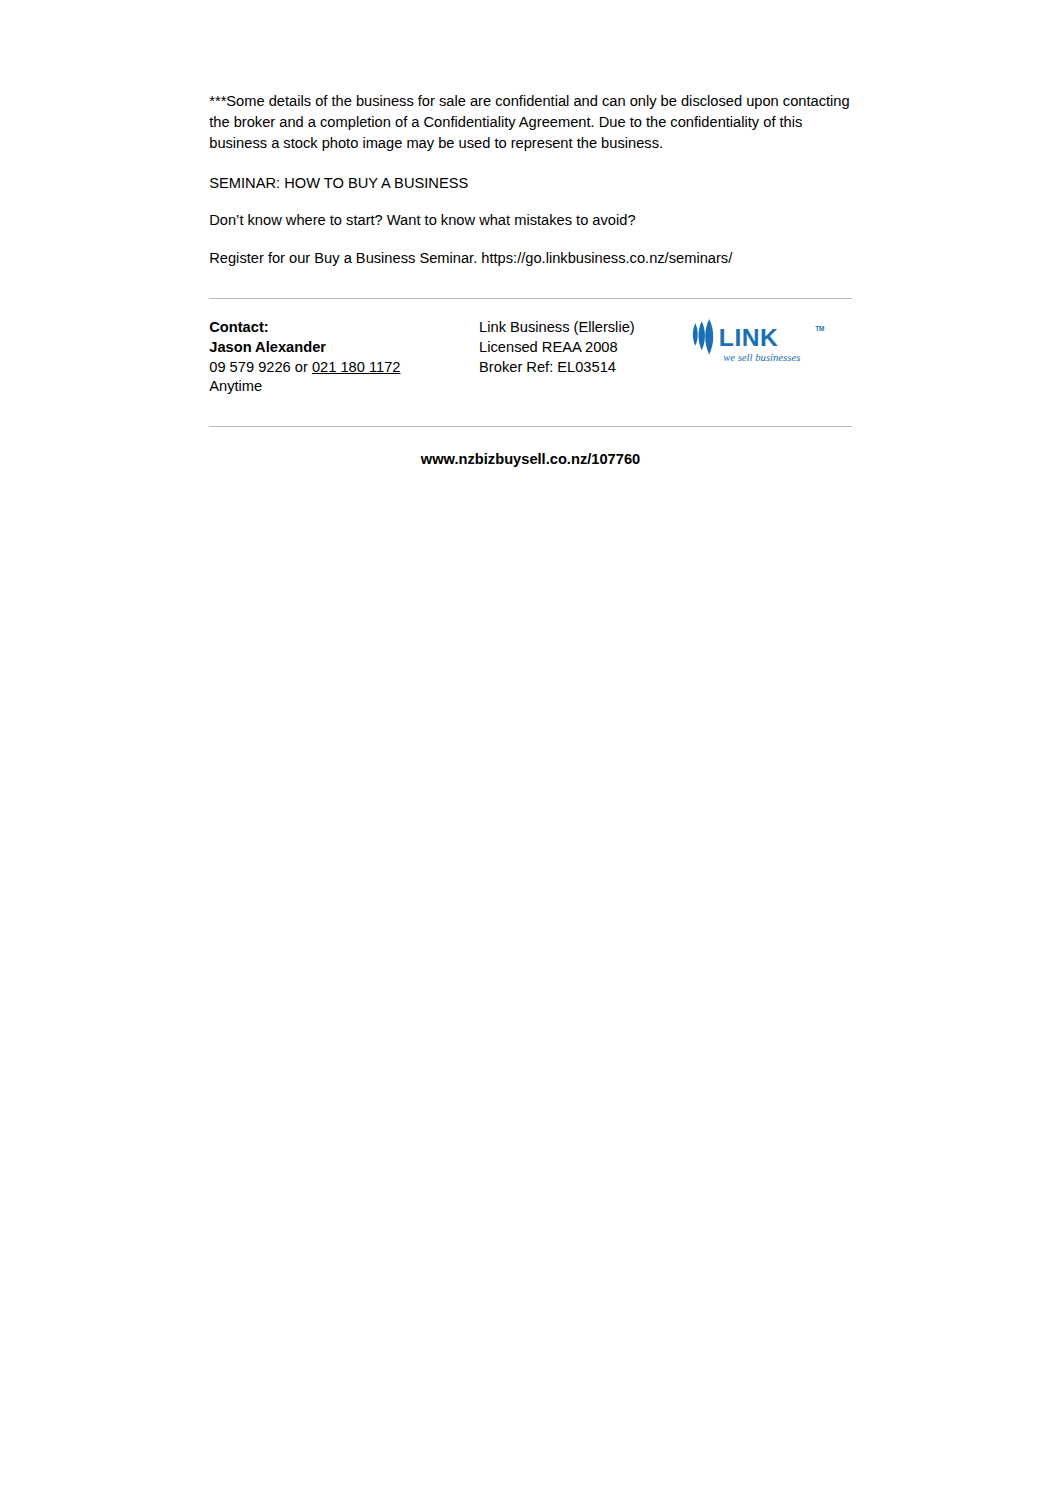***Some details of the business for sale are confidential and can only be disclosed upon contacting the broker and a completion of a Confidentiality Agreement. Due to the confidentiality of this business a stock photo image may be used to represent the business.
SEMINAR: HOW TO BUY A BUSINESS
Don’t know where to start? Want to know what mistakes to avoid?
Register for our Buy a Business Seminar. https://go.linkbusiness.co.nz/seminars/
| Contact: Jason Alexander 09 579 9226 or 021 180 1172 Anytime | Link Business (Ellerslie) Licensed REAA 2008 Broker Ref: EL03514 | LINK TM we sell businesses |
www.nzbizbuysell.co.nz/107760